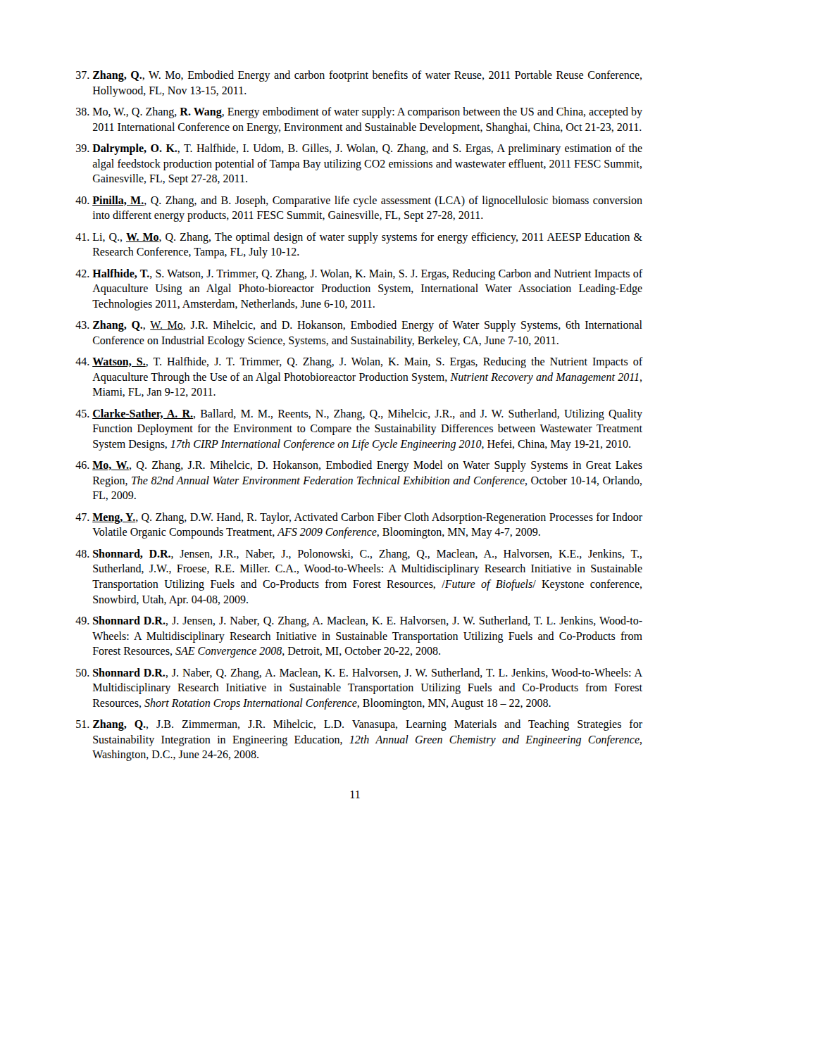Zhang, Q., W. Mo, Embodied Energy and carbon footprint benefits of water Reuse, 2011 Portable Reuse Conference, Hollywood, FL, Nov 13-15, 2011.
Mo, W., Q. Zhang, R. Wang, Energy embodiment of water supply: A comparison between the US and China, accepted by 2011 International Conference on Energy, Environment and Sustainable Development, Shanghai, China, Oct 21-23, 2011.
Dalrymple, O. K., T. Halfhide, I. Udom, B. Gilles, J. Wolan, Q. Zhang, and S. Ergas, A preliminary estimation of the algal feedstock production potential of Tampa Bay utilizing CO2 emissions and wastewater effluent, 2011 FESC Summit, Gainesville, FL, Sept 27-28, 2011.
Pinilla, M., Q. Zhang, and B. Joseph, Comparative life cycle assessment (LCA) of lignocellulosic biomass conversion into different energy products, 2011 FESC Summit, Gainesville, FL, Sept 27-28, 2011.
Li, Q., W. Mo, Q. Zhang, The optimal design of water supply systems for energy efficiency, 2011 AEESP Education & Research Conference, Tampa, FL, July 10-12.
Halfhide, T., S. Watson, J. Trimmer, Q. Zhang, J. Wolan, K. Main, S. J. Ergas, Reducing Carbon and Nutrient Impacts of Aquaculture Using an Algal Photo-bioreactor Production System, International Water Association Leading-Edge Technologies 2011, Amsterdam, Netherlands, June 6-10, 2011.
Zhang, Q., W. Mo, J.R. Mihelcic, and D. Hokanson, Embodied Energy of Water Supply Systems, 6th International Conference on Industrial Ecology Science, Systems, and Sustainability, Berkeley, CA, June 7-10, 2011.
Watson, S., T. Halfhide, J. T. Trimmer, Q. Zhang, J. Wolan, K. Main, S. Ergas, Reducing the Nutrient Impacts of Aquaculture Through the Use of an Algal Photobioreactor Production System, Nutrient Recovery and Management 2011, Miami, FL, Jan 9-12, 2011.
Clarke-Sather, A. R., Ballard, M. M., Reents, N., Zhang, Q., Mihelcic, J.R., and J. W. Sutherland, Utilizing Quality Function Deployment for the Environment to Compare the Sustainability Differences between Wastewater Treatment System Designs, 17th CIRP International Conference on Life Cycle Engineering 2010, Hefei, China, May 19-21, 2010.
Mo, W., Q. Zhang, J.R. Mihelcic, D. Hokanson, Embodied Energy Model on Water Supply Systems in Great Lakes Region, The 82nd Annual Water Environment Federation Technical Exhibition and Conference, October 10-14, Orlando, FL, 2009.
Meng, Y., Q. Zhang, D.W. Hand, R. Taylor, Activated Carbon Fiber Cloth Adsorption-Regeneration Processes for Indoor Volatile Organic Compounds Treatment, AFS 2009 Conference, Bloomington, MN, May 4-7, 2009.
Shonnard, D.R., Jensen, J.R., Naber, J., Polonowski, C., Zhang, Q., Maclean, A., Halvorsen, K.E., Jenkins, T., Sutherland, J.W., Froese, R.E. Miller. C.A., Wood-to-Wheels: A Multidisciplinary Research Initiative in Sustainable Transportation Utilizing Fuels and Co-Products from Forest Resources, /Future of Biofuels/ Keystone conference, Snowbird, Utah, Apr. 04-08, 2009.
Shonnard D.R., J. Jensen, J. Naber, Q. Zhang, A. Maclean, K. E. Halvorsen, J. W. Sutherland, T. L. Jenkins, Wood-to-Wheels: A Multidisciplinary Research Initiative in Sustainable Transportation Utilizing Fuels and Co-Products from Forest Resources, SAE Convergence 2008, Detroit, MI, October 20-22, 2008.
Shonnard D.R., J. Naber, Q. Zhang, A. Maclean, K. E. Halvorsen, J. W. Sutherland, T. L. Jenkins, Wood-to-Wheels: A Multidisciplinary Research Initiative in Sustainable Transportation Utilizing Fuels and Co-Products from Forest Resources, Short Rotation Crops International Conference, Bloomington, MN, August 18 – 22, 2008.
Zhang, Q., J.B. Zimmerman, J.R. Mihelcic, L.D. Vanasupa, Learning Materials and Teaching Strategies for Sustainability Integration in Engineering Education, 12th Annual Green Chemistry and Engineering Conference, Washington, D.C., June 24-26, 2008.
11